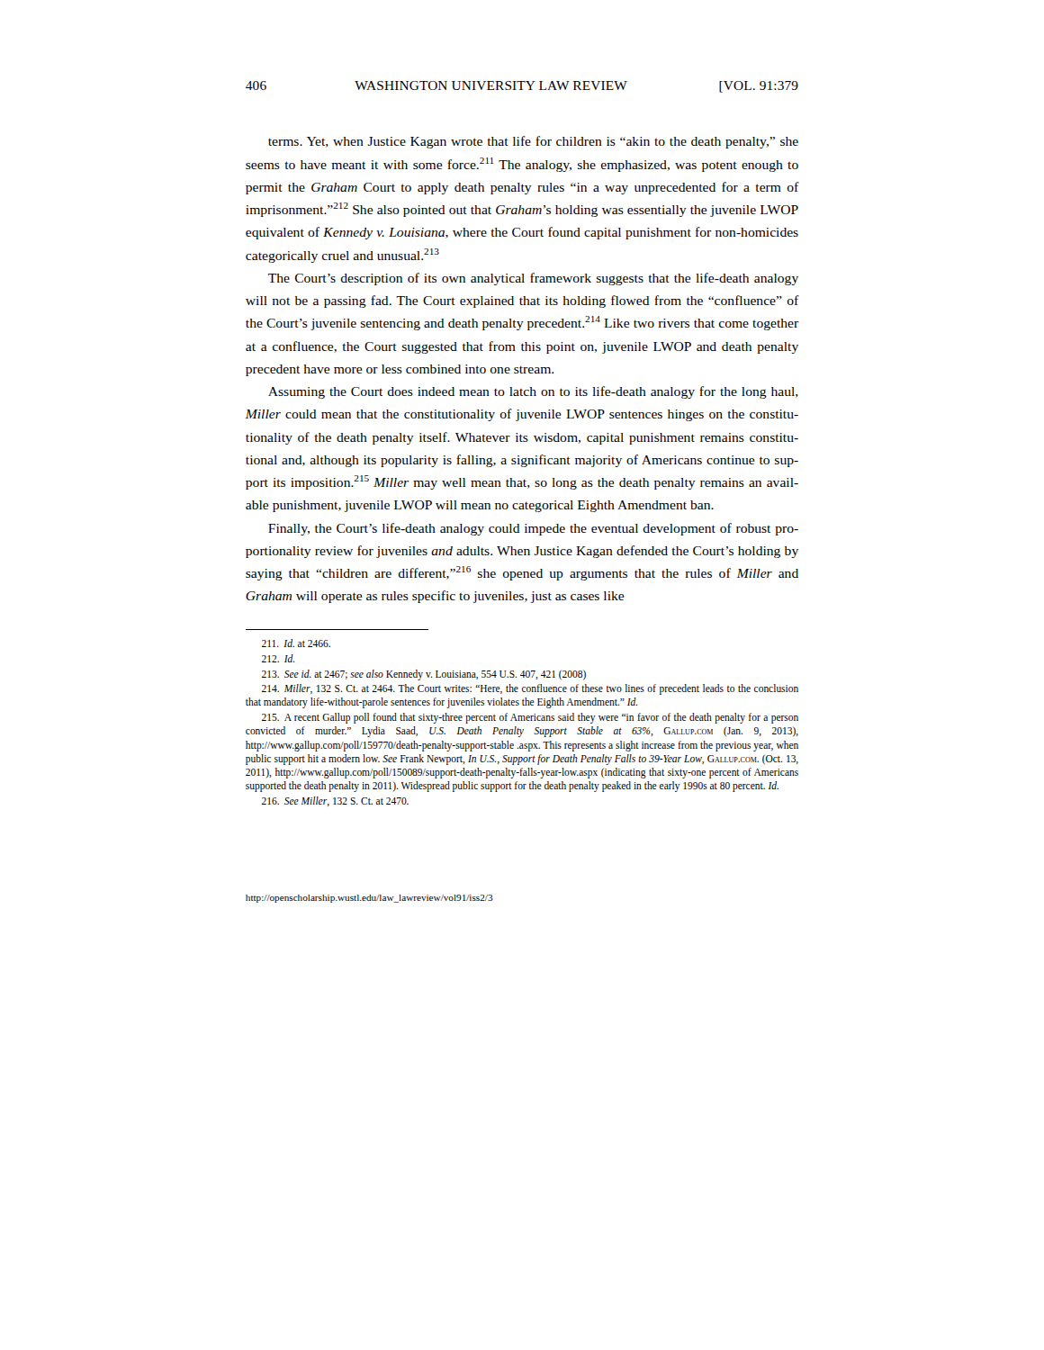406 WASHINGTON UNIVERSITY LAW REVIEW [VOL. 91:379
terms. Yet, when Justice Kagan wrote that life for children is “akin to the death penalty,” she seems to have meant it with some force.211 The analogy, she emphasized, was potent enough to permit the Graham Court to apply death penalty rules “in a way unprecedented for a term of imprisonment.”212 She also pointed out that Graham’s holding was essentially the juvenile LWOP equivalent of Kennedy v. Louisiana, where the Court found capital punishment for non-homicides categorically cruel and unusual.213
The Court’s description of its own analytical framework suggests that the life-death analogy will not be a passing fad. The Court explained that its holding flowed from the “confluence” of the Court’s juvenile sentencing and death penalty precedent.214 Like two rivers that come together at a confluence, the Court suggested that from this point on, juvenile LWOP and death penalty precedent have more or less combined into one stream.
Assuming the Court does indeed mean to latch on to its life-death analogy for the long haul, Miller could mean that the constitutionality of juvenile LWOP sentences hinges on the constitutionality of the death penalty itself. Whatever its wisdom, capital punishment remains constitutional and, although its popularity is falling, a significant majority of Americans continue to support its imposition.215 Miller may well mean that, so long as the death penalty remains an available punishment, juvenile LWOP will mean no categorical Eighth Amendment ban.
Finally, the Court’s life-death analogy could impede the eventual development of robust proportionality review for juveniles and adults. When Justice Kagan defended the Court’s holding by saying that “children are different,”216 she opened up arguments that the rules of Miller and Graham will operate as rules specific to juveniles, just as cases like
211. Id. at 2466.
212. Id.
213. See id. at 2467; see also Kennedy v. Louisiana, 554 U.S. 407, 421 (2008)
214. Miller, 132 S. Ct. at 2464. The Court writes: “Here, the confluence of these two lines of precedent leads to the conclusion that mandatory life-without-parole sentences for juveniles violates the Eighth Amendment.” Id.
215. A recent Gallup poll found that sixty-three percent of Americans said they were “in favor of the death penalty for a person convicted of murder.” Lydia Saad, U.S. Death Penalty Support Stable at 63%, Gallup.com (Jan. 9, 2013), http://www.gallup.com/poll/159770/death-penalty-support-stable .aspx. This represents a slight increase from the previous year, when public support hit a modern low. See Frank Newport, In U.S., Support for Death Penalty Falls to 39-Year Low, Gallup.com. (Oct. 13, 2011), http://www.gallup.com/poll/150089/support-death-penalty-falls-year-low.aspx (indicating that sixty-one percent of Americans supported the death penalty in 2011). Widespread public support for the death penalty peaked in the early 1990s at 80 percent. Id.
216. See Miller, 132 S. Ct. at 2470.
http://openscholarship.wustl.edu/law_lawreview/vol91/iss2/3